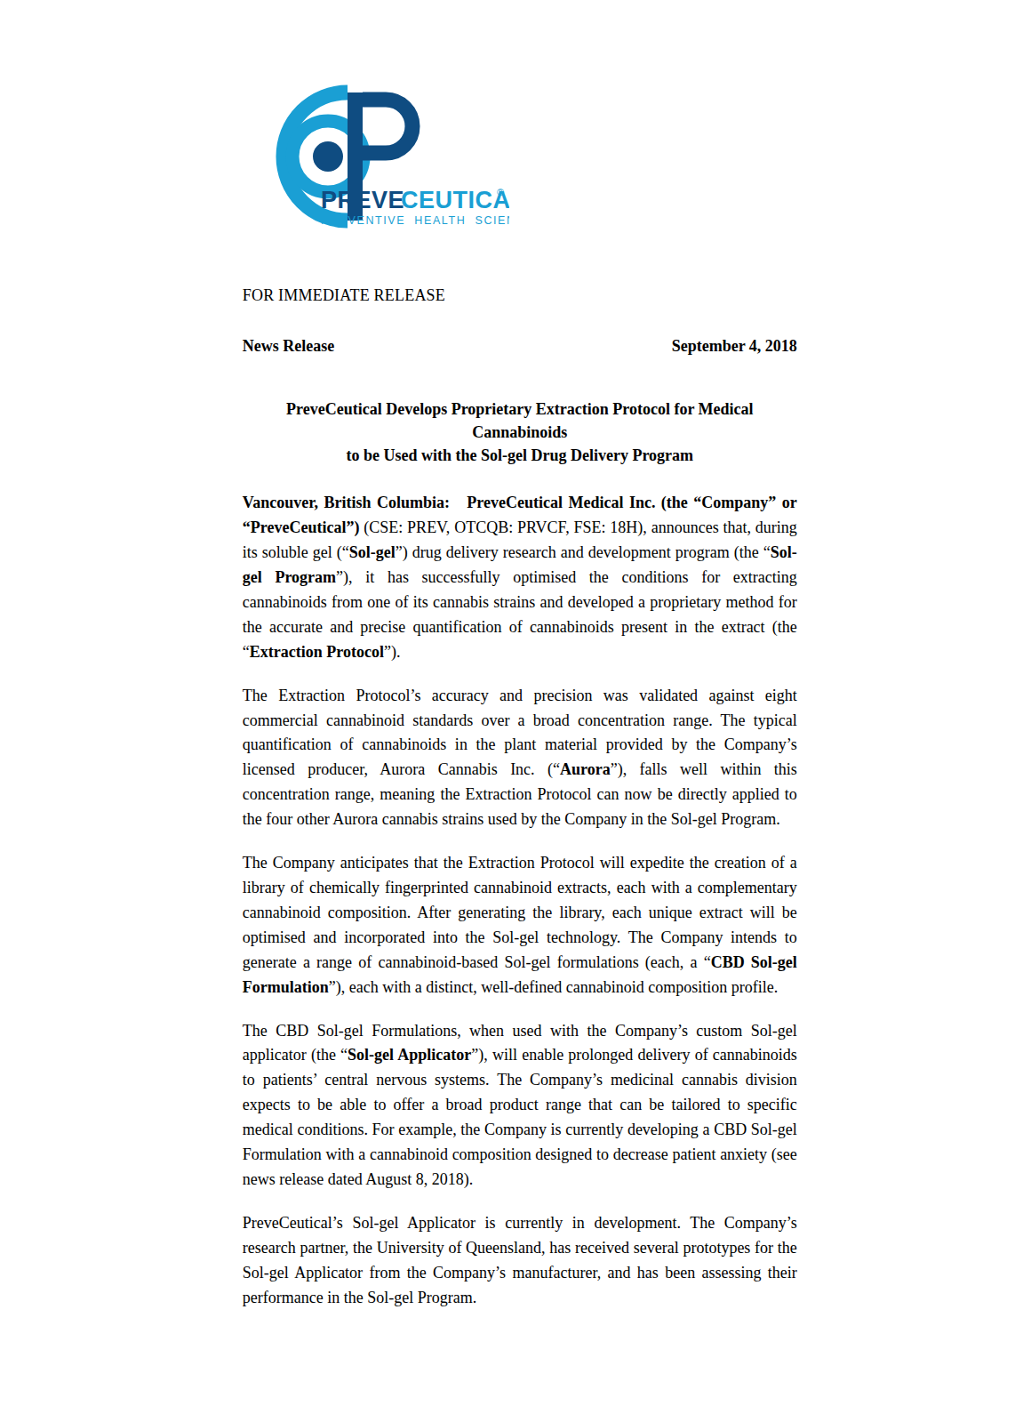PreveCeutical Preventive Health Sciences PREVE CEUTICAL ® PREVENTIVE HEALTH SCIENCES
FOR IMMEDIATE RELEASE
News Release September 4, 2018
PreveCeutical Develops Proprietary Extraction Protocol for Medical Cannabinoids
to be Used with the Sol-gel Drug Delivery Program
Vancouver, British Columbia: PreveCeutical Medical Inc. (the “Company” or “PreveCeutical”) (CSE: PREV, OTCQB: PRVCF, FSE: 18H), announces that, during its soluble gel (“Sol-gel”) drug delivery research and development program (the “Sol-gel Program”), it has successfully optimised the conditions for extracting cannabinoids from one of its cannabis strains and developed a proprietary method for the accurate and precise quantification of cannabinoids present in the extract (the “Extraction Protocol”).
The Extraction Protocol’s accuracy and precision was validated against eight commercial cannabinoid standards over a broad concentration range. The typical quantification of cannabinoids in the plant material provided by the Company’s licensed producer, Aurora Cannabis Inc. (“Aurora”), falls well within this concentration range, meaning the Extraction Protocol can now be directly applied to the four other Aurora cannabis strains used by the Company in the Sol-gel Program.
The Company anticipates that the Extraction Protocol will expedite the creation of a library of chemically fingerprinted cannabinoid extracts, each with a complementary cannabinoid composition. After generating the library, each unique extract will be optimised and incorporated into the Sol-gel technology. The Company intends to generate a range of cannabinoid-based Sol-gel formulations (each, a “CBD Sol-gel Formulation”), each with a distinct, well-defined cannabinoid composition profile.
The CBD Sol-gel Formulations, when used with the Company’s custom Sol-gel applicator (the “Sol-gel Applicator”), will enable prolonged delivery of cannabinoids to patients’ central nervous systems. The Company’s medicinal cannabis division expects to be able to offer a broad product range that can be tailored to specific medical conditions. For example, the Company is currently developing a CBD Sol-gel Formulation with a cannabinoid composition designed to decrease patient anxiety (see news release dated August 8, 2018).
PreveCeutical’s Sol-gel Applicator is currently in development. The Company’s research partner, the University of Queensland, has received several prototypes for the Sol-gel Applicator from the Company’s manufacturer, and has been assessing their performance in the Sol-gel Program.